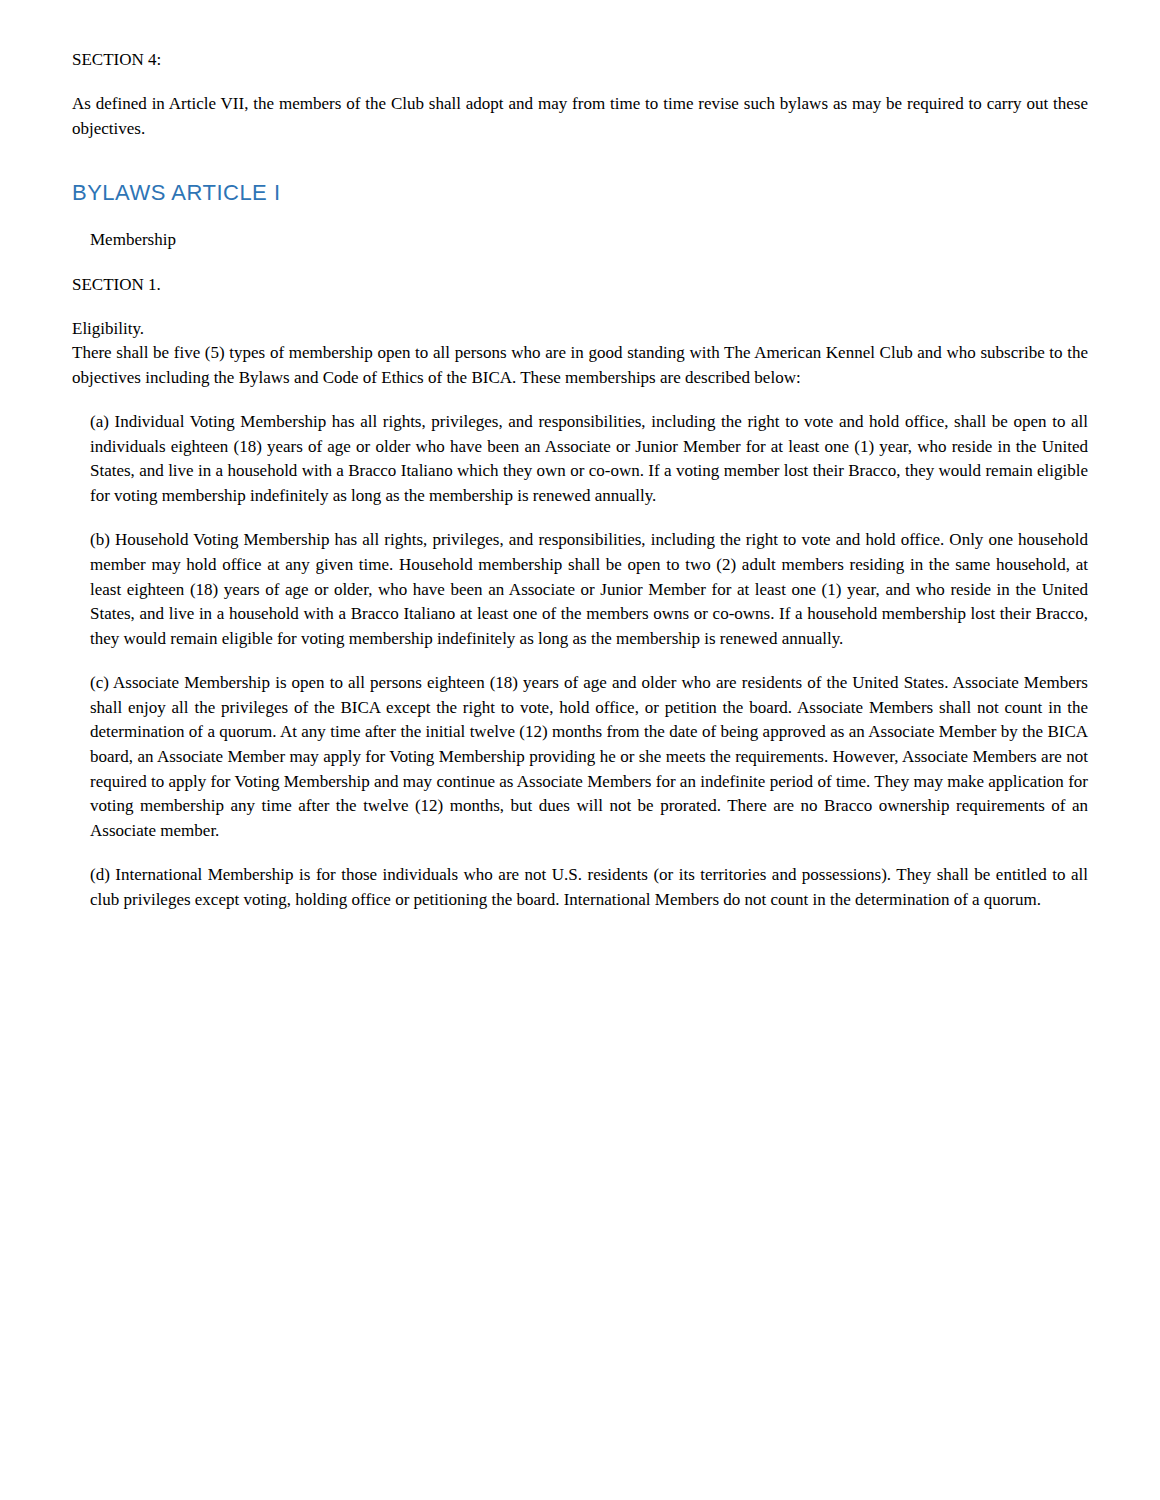SECTION 4:
As defined in Article VII, the members of the Club shall adopt and may from time to time revise such bylaws as may be required to carry out these objectives.
BYLAWS ARTICLE I
Membership
SECTION 1.
Eligibility.
There shall be five (5) types of membership open to all persons who are in good standing with The American Kennel Club and who subscribe to the objectives including the Bylaws and Code of Ethics of the BICA. These memberships are described below:
(a) Individual Voting Membership has all rights, privileges, and responsibilities, including the right to vote and hold office, shall be open to all individuals eighteen (18) years of age or older who have been an Associate or Junior Member for at least one (1) year, who reside in the United States, and live in a household with a Bracco Italiano which they own or co-own. If a voting member lost their Bracco, they would remain eligible for voting membership indefinitely as long as the membership is renewed annually.
(b) Household Voting Membership has all rights, privileges, and responsibilities, including the right to vote and hold office. Only one household member may hold office at any given time. Household membership shall be open to two (2) adult members residing in the same household, at least eighteen (18) years of age or older, who have been an Associate or Junior Member for at least one (1) year, and who reside in the United States, and live in a household with a Bracco Italiano at least one of the members owns or co-owns. If a household membership lost their Bracco, they would remain eligible for voting membership indefinitely as long as the membership is renewed annually.
(c) Associate Membership is open to all persons eighteen (18) years of age and older who are residents of the United States. Associate Members shall enjoy all the privileges of the BICA except the right to vote, hold office, or petition the board. Associate Members shall not count in the determination of a quorum. At any time after the initial twelve (12) months from the date of being approved as an Associate Member by the BICA board, an Associate Member may apply for Voting Membership providing he or she meets the requirements. However, Associate Members are not required to apply for Voting Membership and may continue as Associate Members for an indefinite period of time. They may make application for voting membership any time after the twelve (12) months, but dues will not be prorated. There are no Bracco ownership requirements of an Associate member.
(d) International Membership is for those individuals who are not U.S. residents (or its territories and possessions). They shall be entitled to all club privileges except voting, holding office or petitioning the board. International Members do not count in the determination of a quorum.